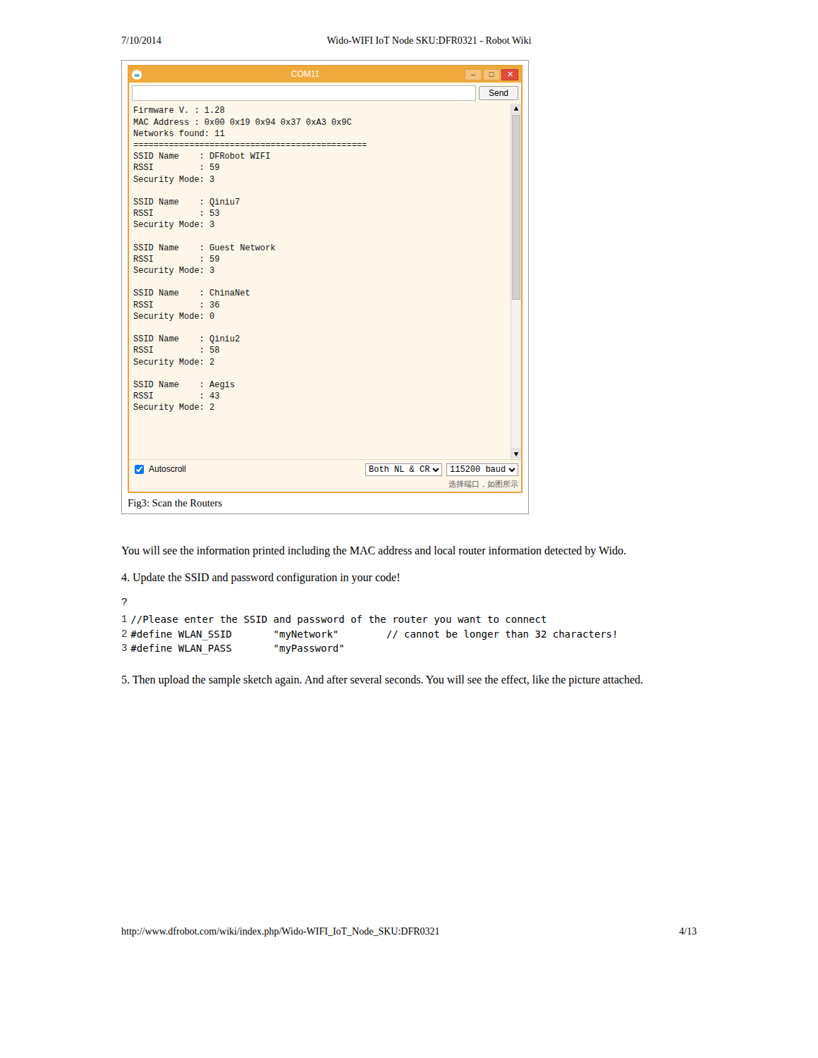7/10/2014
Wido-WIFI IoT Node SKU:DFR0321 - Robot Wiki
∞ COM11 –□✕
Send
Firmware V. : 1.28
MAC Address : 0x00 0x19 0x94 0x37 0xA3 0x9C
Networks found: 11
==============================================
SSID Name    : DFRobot WIFI
RSSI         : 59
Security Mode: 3

SSID Name    : Qiniu7
RSSI         : 53
Security Mode: 3

SSID Name    : Guest Network
RSSI         : 59
Security Mode: 3

SSID Name    : ChinaNet
RSSI         : 36
Security Mode: 0

SSID Name    : Qiniu2
RSSI         : 58
Security Mode: 2

SSID Name    : Aegis
RSSI         : 43
Security Mode: 2
▲
▼
Autoscroll Both NL & CR 115200 baud
选择端口，如图所示
Fig3: Scan the Routers
You will see the information printed including the MAC address and local router information detected by Wido.
4. Update the SSID and password configuration in your code!
?
1
2
3
//Please enter the SSID and password of the router you want to connect
#define WLAN_SSID       "myNetwork"        // cannot be longer than 32 characters!
#define WLAN_PASS       "myPassword"
5. Then upload the sample sketch again. And after several seconds. You will see the effect, like the picture attached.
http://www.dfrobot.com/wiki/index.php/Wido-WIFI_IoT_Node_SKU:DFR0321
4/13